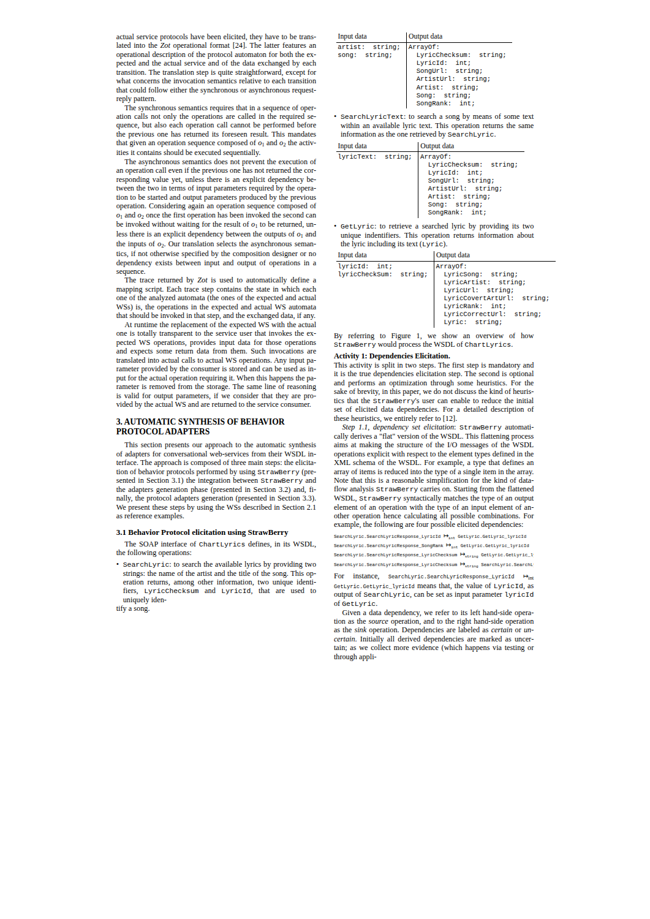actual service protocols have been elicited, they have to be translated into the Zot operational format [24]. The latter features an operational description of the protocol automaton for both the expected and the actual service and of the data exchanged by each transition. The translation step is quite straightforward, except for what concerns the invocation semantics relative to each transition that could follow either the synchronous or asynchronous request-reply pattern.
The synchronous semantics requires that in a sequence of operation calls not only the operations are called in the required sequence, but also each operation call cannot be performed before the previous one has returned its foreseen result. This mandates that given an operation sequence composed of o 1 and o 2 the activities it contains should be executed sequentially.
The asynchronous semantics does not prevent the execution of an operation call even if the previous one has not returned the corresponding value yet, unless there is an explicit dependency between the two in terms of input parameters required by the operation to be started and output parameters produced by the previous operation. Considering again an operation sequence composed of o 1 and o 2 once the first operation has been invoked the second can be invoked without waiting for the result of o 1 to be returned, unless there is an explicit dependency between the outputs of o 1 and the inputs of o 2. Our translation selects the asynchronous semantics, if not otherwise specified by the composition designer or no dependency exists between input and output of operations in a sequence.
The trace returned by Zot is used to automatically define a mapping script. Each trace step contains the state in which each one of the analyzed automata (the ones of the expected and actual WSs) is, the operations in the expected and actual WS automata that should be invoked in that step, and the exchanged data, if any.
At runtime the replacement of the expected WS with the actual one is totally transparent to the service user that invokes the expected WS operations, provides input data for those operations and expects some return data from them. Such invocations are translated into actual calls to actual WS operations. Any input parameter provided by the consumer is stored and can be used as input for the actual operation requiring it. When this happens the parameter is removed from the storage. The same line of reasoning is valid for output parameters, if we consider that they are provided by the actual WS and are returned to the service consumer.
3. AUTOMATIC SYNTHESIS OF BEHAVIOR PROTOCOL ADAPTERS
This section presents our approach to the automatic synthesis of adapters for conversational web-services from their WSDL interface. The approach is composed of three main steps: the elicitation of behavior protocols performed by using StrawBerry (presented in Section 3.1) the integration between StrawBerry and the adapters generation phase (presented in Section 3.2) and, finally, the protocol adapters generation (presented in Section 3.3). We present these steps by using the WSs described in Section 2.1 as reference examples.
3.1 Behavior Protocol elicitation using StrawBerry
The SOAP interface of ChartLyrics defines, in its WSDL, the following operations:
SearchLyric: to search the available lyrics by providing two strings: the name of the artist and the title of the song. This operation returns, among other information, two unique identifiers, LyricChecksum and LyricId, that are used to uniquely iden-
tify a song.
| Input data | Output data |
| --- | --- |
| artist: string; song: string; | ArrayOf: LyricChecksum: string; LyricId: int; SongUrl: string; ArtistUrl: string; Artist: string; Song: string; SongRank: int; |
SearchLyricText: to search a song by means of some text within an available lyric text. This operation returns the same information as the one retrieved by SearchLyric.
| Input data | Output data |
| --- | --- |
| lyricText: string; | ArrayOf: LyricChecksum: string; LyricId: int; SongUrl: string; ArtistUrl: string; Artist: string; Song: string; SongRank: int; |
GetLyric: to retrieve a searched lyric by providing its two unique indentifiers. This operation returns information about the lyric including its text (Lyric).
| Input data | Output data |
| --- | --- |
| lyricId: int; lyricCheckSum: string; | ArrayOf: LyricSong: string; LyricArtist: string; LyricUrl: string; LyricCovertArtUrl: string; LyricRank: int; LyricCorrectUrl: string; Lyric: string; |
By referring to Figure 1, we show an overview of how StrawBerry would process the WSDL of ChartLyrics.
Activity 1: Dependencies Elicitation.
This activity is split in two steps. The first step is mandatory and it is the true dependencies elicitation step. The second is optional and performs an optimization through some heuristics. For the sake of brevity, in this paper, we do not discuss the kind of heuristics that the StrawBerry's user can enable to reduce the initial set of elicited data dependencies. For a detailed description of these heuristics, we entirely refer to [12].
Step 1.1, dependency set elicitation: StrawBerry automatically derives a "flat" version of the WSDL. This flattening process aims at making the structure of the I/O messages of the WSDL operations explicit with respect to the element types defined in the XML schema of the WSDL. For example, a type that defines an array of items is reduced into the type of a single item in the array. Note that this is a reasonable simplification for the kind of data-flow analysis StrawBerry carries on. Starting from the flattened WSDL, StrawBerry syntactically matches the type of an output element of an operation with the type of an input element of another operation hence calculating all possible combinations. For example, the following are four possible elicited dependencies:
SearchLyric.SearchLyricResponse_LyricId ↦int GetLyric.GetLyric_lyricId
SearchLyric.SearchLyricResponse_SongRank ↦int GetLyric.GetLyric_lyricId
SearchLyric.SearchLyricResponse_LyricChecksum ↦string GetLyric.GetLyric_lyricCheckSum
SearchLyric.SearchLyricResponse_LyricChecksum ↦string SearchLyric.SearchLyric_song
For instance, SearchLyric.SearchLyricResponse_LyricId ↦int GetLyric.GetLyric_lyricId means that, the value of LyricId, as output of SearchLyric, can be set as input parameter lyricId of GetLyric.
Given a data dependency, we refer to its left hand-side operation as the source operation, and to the right hand-side operation as the sink operation. Dependencies are labeled as certain or uncertain. Initially all derived dependencies are marked as uncertain; as we collect more evidence (which happens via testing or through appli-